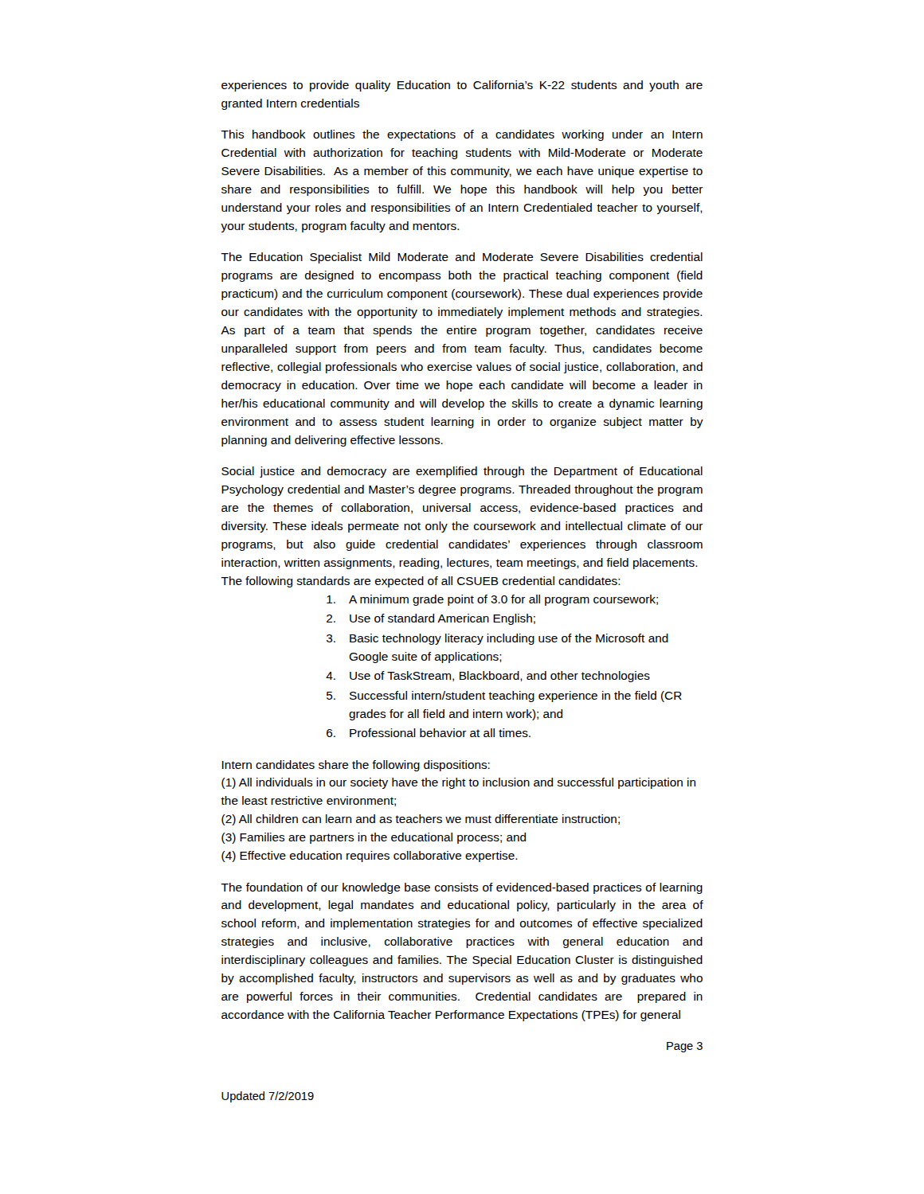experiences to provide quality Education to California’s K-22 students and youth are granted Intern credentials
This handbook outlines the expectations of a candidates working under an Intern Credential with authorization for teaching students with Mild-Moderate or Moderate Severe Disabilities. As a member of this community, we each have unique expertise to share and responsibilities to fulfill. We hope this handbook will help you better understand your roles and responsibilities of an Intern Credentialed teacher to yourself, your students, program faculty and mentors.
The Education Specialist Mild Moderate and Moderate Severe Disabilities credential programs are designed to encompass both the practical teaching component (field practicum) and the curriculum component (coursework). These dual experiences provide our candidates with the opportunity to immediately implement methods and strategies. As part of a team that spends the entire program together, candidates receive unparalleled support from peers and from team faculty. Thus, candidates become reflective, collegial professionals who exercise values of social justice, collaboration, and democracy in education. Over time we hope each candidate will become a leader in her/his educational community and will develop the skills to create a dynamic learning environment and to assess student learning in order to organize subject matter by planning and delivering effective lessons.
Social justice and democracy are exemplified through the Department of Educational Psychology credential and Master’s degree programs. Threaded throughout the program are the themes of collaboration, universal access, evidence-based practices and diversity. These ideals permeate not only the coursework and intellectual climate of our programs, but also guide credential candidates’ experiences through classroom interaction, written assignments, reading, lectures, team meetings, and field placements.
The following standards are expected of all CSUEB credential candidates:
A minimum grade point of 3.0 for all program coursework;
Use of standard American English;
Basic technology literacy including use of the Microsoft and Google suite of applications;
Use of TaskStream, Blackboard, and other technologies
Successful intern/student teaching experience in the field (CR grades for all field and intern work); and
Professional behavior at all times.
Intern candidates share the following dispositions:
(1) All individuals in our society have the right to inclusion and successful participation in the least restrictive environment;
(2) All children can learn and as teachers we must differentiate instruction;
(3) Families are partners in the educational process; and
(4) Effective education requires collaborative expertise.
The foundation of our knowledge base consists of evidenced-based practices of learning and development, legal mandates and educational policy, particularly in the area of school reform, and implementation strategies for and outcomes of effective specialized strategies and inclusive, collaborative practices with general education and interdisciplinary colleagues and families. The Special Education Cluster is distinguished by accomplished faculty, instructors and supervisors as well as and by graduates who are powerful forces in their communities. Credential candidates are prepared in accordance with the California Teacher Performance Expectations (TPEs) for general
Page 3
Updated 7/2/2019